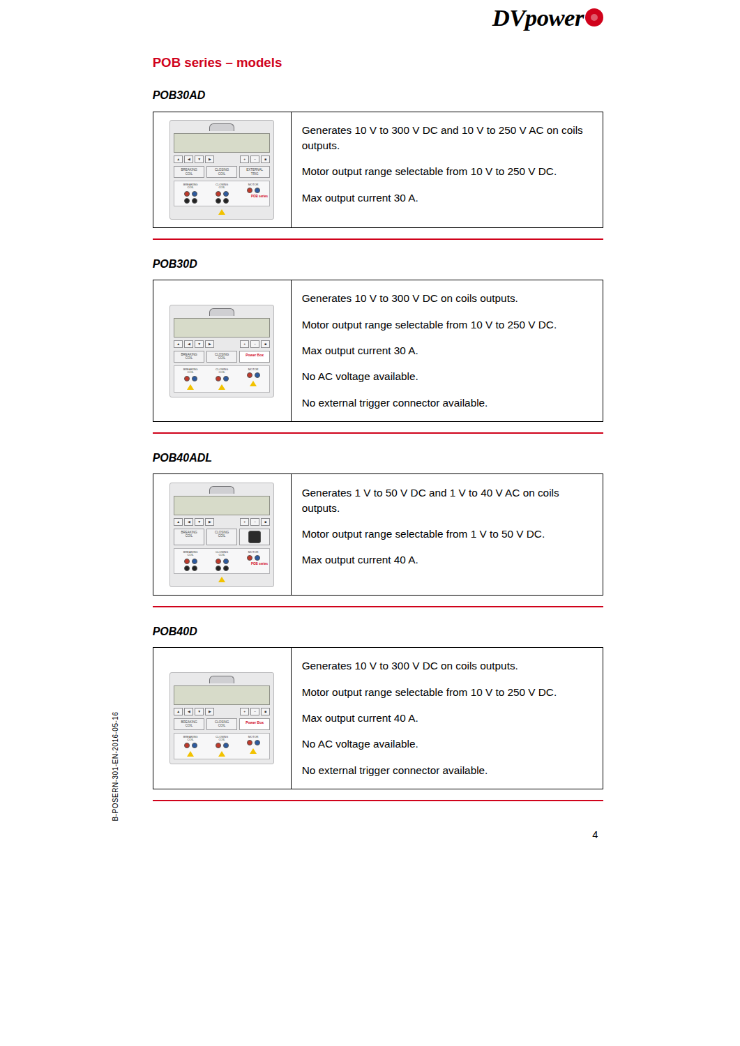DV power
POB series – models
POB30AD
| ▲ ◀ ▼ ▶ + − ■ BREAKING COIL CLOSING COIL EXTERNAL TRIG BREAKING COIL CLOSING COIL MOTOR POB series | Generates 10 V to 300 V DC and 10 V to 250 V AC on coils outputs. Motor output range selectable from 10 V to 250 V DC. Max output current 30 A. |
POB30D
| ▲ ◀ ▼ ▶ + − ■ BREAKING COIL CLOSING COIL Power Box BREAKING COIL CLOSING COIL MOTOR | Generates 10 V to 300 V DC on coils outputs. Motor output range selectable from 10 V to 250 V DC. Max output current 30 A. No AC voltage available. No external trigger connector available. |
POB40ADL
| ▲ ◀ ▼ ▶ + − ■ BREAKING COIL CLOSING COIL BREAKING COIL CLOSING COIL MOTOR POB series | Generates 1 V to 50 V DC and 1 V to 40 V AC on coils outputs. Motor output range selectable from 1 V to 50 V DC. Max output current 40 A. |
POB40D
| ▲ ◀ ▼ ▶ + − ■ BREAKING COIL CLOSING COIL Power Box BREAKING COIL CLOSING COIL MOTOR | Generates 10 V to 300 V DC on coils outputs. Motor output range selectable from 10 V to 250 V DC. Max output current 40 A. No AC voltage available. No external trigger connector available. |
B-POSERN-301-EN-2016-05-16
4